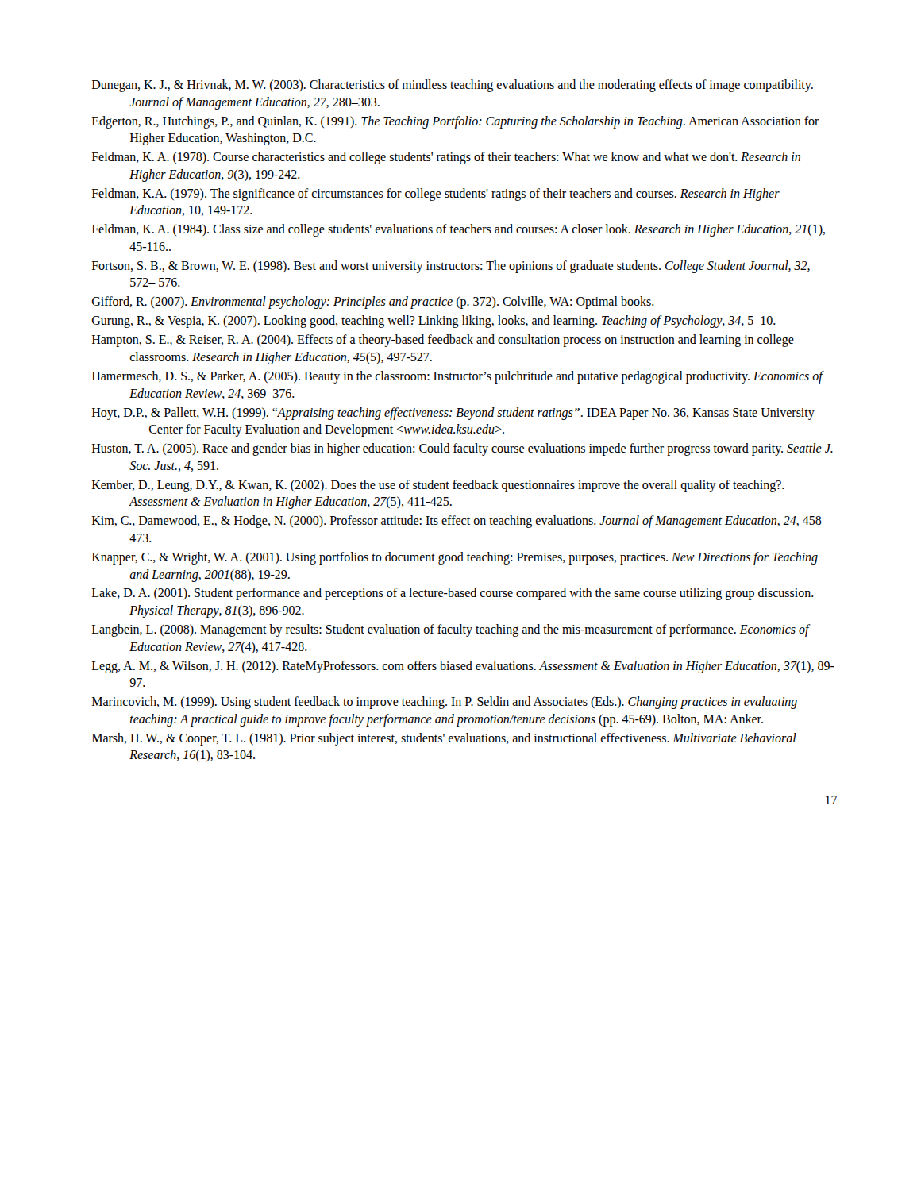Dunegan, K. J., & Hrivnak, M. W. (2003). Characteristics of mindless teaching evaluations and the moderating effects of image compatibility. Journal of Management Education, 27, 280–303.
Edgerton, R., Hutchings, P., and Quinlan, K. (1991). The Teaching Portfolio: Capturing the Scholarship in Teaching. American Association for Higher Education, Washington, D.C.
Feldman, K. A. (1978). Course characteristics and college students' ratings of their teachers: What we know and what we don't. Research in Higher Education, 9(3), 199-242.
Feldman, K.A. (1979). The significance of circumstances for college students' ratings of their teachers and courses. Research in Higher Education, 10, 149-172.
Feldman, K. A. (1984). Class size and college students' evaluations of teachers and courses: A closer look. Research in Higher Education, 21(1), 45-116..
Fortson, S. B., & Brown, W. E. (1998). Best and worst university instructors: The opinions of graduate students. College Student Journal, 32, 572– 576.
Gifford, R. (2007). Environmental psychology: Principles and practice (p. 372). Colville, WA: Optimal books.
Gurung, R., & Vespia, K. (2007). Looking good, teaching well? Linking liking, looks, and learning. Teaching of Psychology, 34, 5–10.
Hampton, S. E., & Reiser, R. A. (2004). Effects of a theory-based feedback and consultation process on instruction and learning in college classrooms. Research in Higher Education, 45(5), 497-527.
Hamermesch, D. S., & Parker, A. (2005). Beauty in the classroom: Instructor’s pulchritude and putative pedagogical productivity. Economics of Education Review, 24, 369–376.
Hoyt, D.P., & Pallett, W.H. (1999). “Appraising teaching effectiveness: Beyond student ratings”. IDEA Paper No. 36, Kansas State University Center for Faculty Evaluation and Development <www.idea.ksu.edu>.
Huston, T. A. (2005). Race and gender bias in higher education: Could faculty course evaluations impede further progress toward parity. Seattle J. Soc. Just., 4, 591.
Kember, D., Leung, D.Y., & Kwan, K. (2002). Does the use of student feedback questionnaires improve the overall quality of teaching?. Assessment & Evaluation in Higher Education, 27(5), 411-425.
Kim, C., Damewood, E., & Hodge, N. (2000). Professor attitude: Its effect on teaching evaluations. Journal of Management Education, 24, 458–473.
Knapper, C., & Wright, W. A. (2001). Using portfolios to document good teaching: Premises, purposes, practices. New Directions for Teaching and Learning, 2001(88), 19-29.
Lake, D. A. (2001). Student performance and perceptions of a lecture-based course compared with the same course utilizing group discussion. Physical Therapy, 81(3), 896-902.
Langbein, L. (2008). Management by results: Student evaluation of faculty teaching and the mis-measurement of performance. Economics of Education Review, 27(4), 417-428.
Legg, A. M., & Wilson, J. H. (2012). RateMyProfessors. com offers biased evaluations. Assessment & Evaluation in Higher Education, 37(1), 89-97.
Marincovich, M. (1999). Using student feedback to improve teaching. In P. Seldin and Associates (Eds.). Changing practices in evaluating teaching: A practical guide to improve faculty performance and promotion/tenure decisions (pp. 45-69). Bolton, MA: Anker.
Marsh, H. W., & Cooper, T. L. (1981). Prior subject interest, students' evaluations, and instructional effectiveness. Multivariate Behavioral Research, 16(1), 83-104.
17